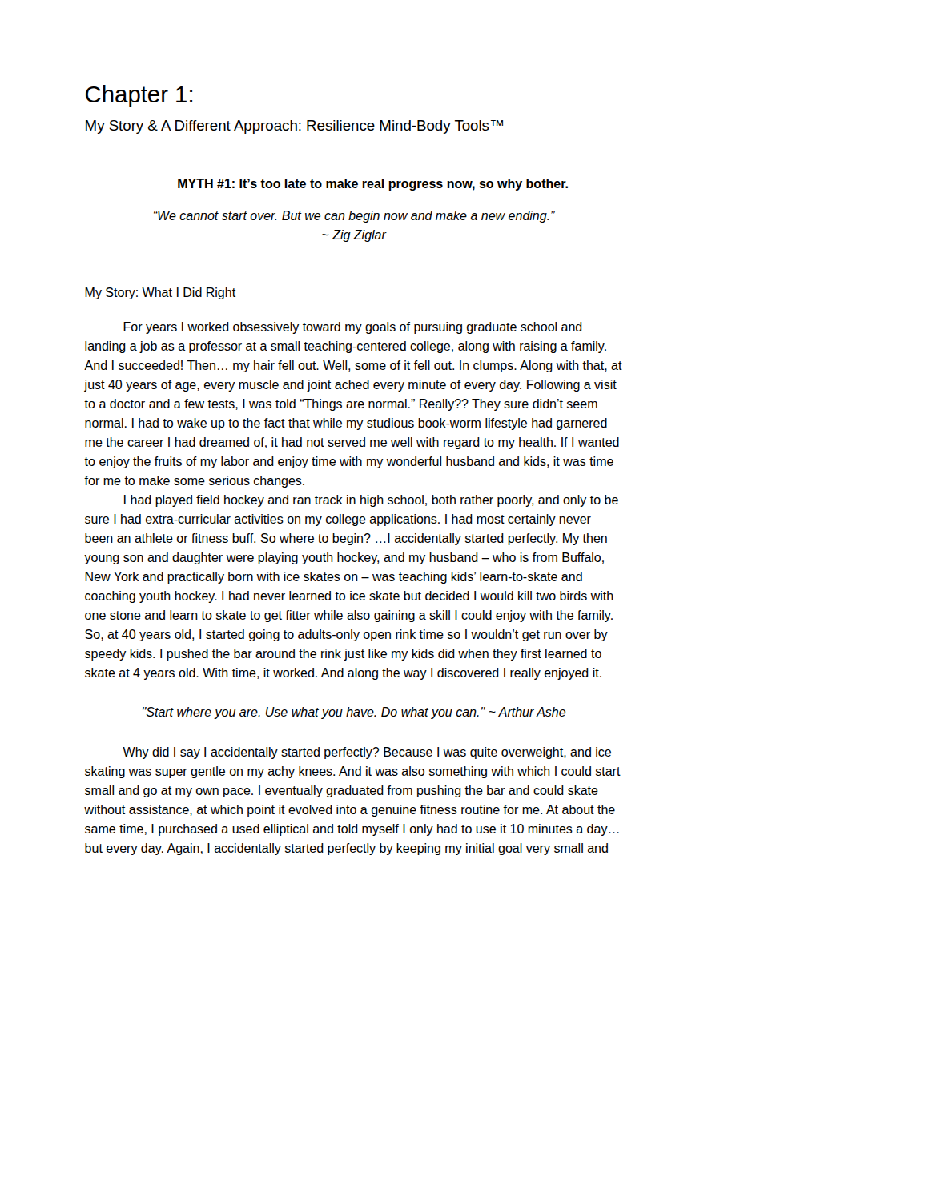Chapter 1:
My Story & A Different Approach: Resilience Mind-Body Tools™
MYTH #1: It’s too late to make real progress now, so why bother.
“We cannot start over. But we can begin now and make a new ending.” ~ Zig Ziglar
My Story: What I Did Right
For years I worked obsessively toward my goals of pursuing graduate school and landing a job as a professor at a small teaching-centered college, along with raising a family. And I succeeded! Then… my hair fell out. Well, some of it fell out. In clumps. Along with that, at just 40 years of age, every muscle and joint ached every minute of every day. Following a visit to a doctor and a few tests, I was told “Things are normal.” Really?? They sure didn’t seem normal. I had to wake up to the fact that while my studious book-worm lifestyle had garnered me the career I had dreamed of, it had not served me well with regard to my health. If I wanted to enjoy the fruits of my labor and enjoy time with my wonderful husband and kids, it was time for me to make some serious changes.
I had played field hockey and ran track in high school, both rather poorly, and only to be sure I had extra-curricular activities on my college applications. I had most certainly never been an athlete or fitness buff. So where to begin? …I accidentally started perfectly. My then young son and daughter were playing youth hockey, and my husband – who is from Buffalo, New York and practically born with ice skates on – was teaching kids’ learn-to-skate and coaching youth hockey. I had never learned to ice skate but decided I would kill two birds with one stone and learn to skate to get fitter while also gaining a skill I could enjoy with the family. So, at 40 years old, I started going to adults-only open rink time so I wouldn’t get run over by speedy kids. I pushed the bar around the rink just like my kids did when they first learned to skate at 4 years old. With time, it worked. And along the way I discovered I really enjoyed it.
"Start where you are. Use what you have. Do what you can." ~ Arthur Ashe
Why did I say I accidentally started perfectly? Because I was quite overweight, and ice skating was super gentle on my achy knees. And it was also something with which I could start small and go at my own pace. I eventually graduated from pushing the bar and could skate without assistance, at which point it evolved into a genuine fitness routine for me. At about the same time, I purchased a used elliptical and told myself I only had to use it 10 minutes a day… but every day. Again, I accidentally started perfectly by keeping my initial goal very small and